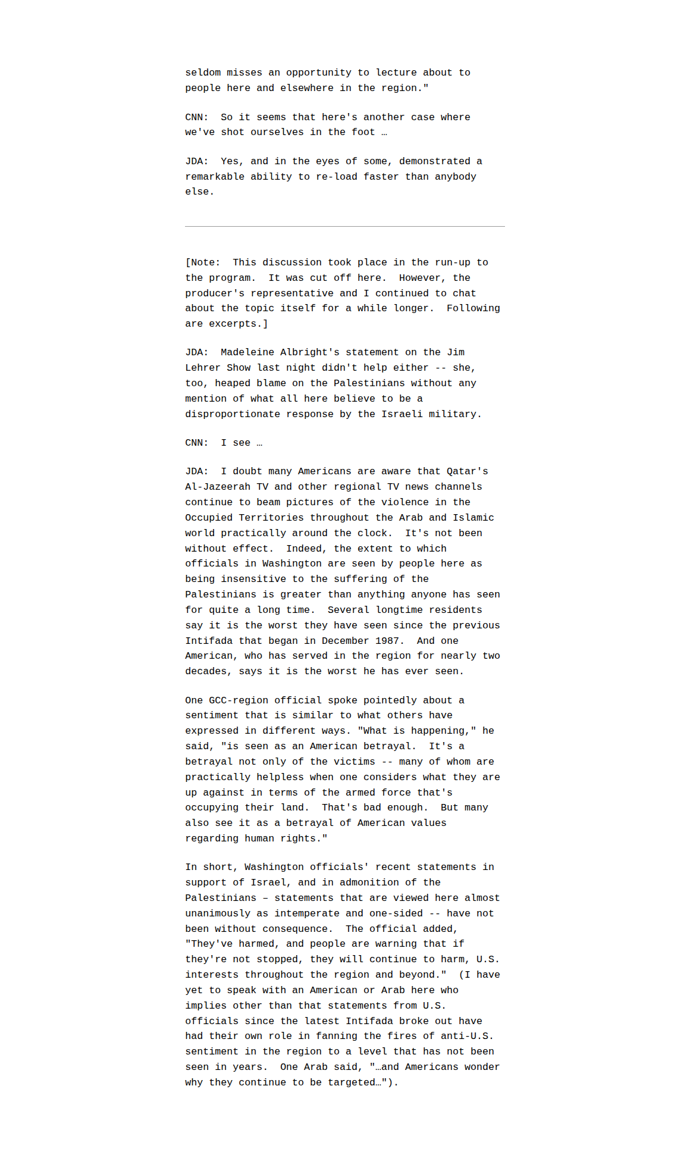seldom misses an opportunity to lecture about to people here and elsewhere in the region."
CNN: So it seems that here's another case where we've shot ourselves in the foot …
JDA: Yes, and in the eyes of some, demonstrated a remarkable ability to re-load faster than anybody else.
[Note: This discussion took place in the run-up to the program. It was cut off here. However, the producer's representative and I continued to chat about the topic itself for a while longer. Following are excerpts.]
JDA: Madeleine Albright's statement on the Jim Lehrer Show last night didn't help either -- she, too, heaped blame on the Palestinians without any mention of what all here believe to be a disproportionate response by the Israeli military.
CNN: I see …
JDA: I doubt many Americans are aware that Qatar's Al-Jazeerah TV and other regional TV news channels continue to beam pictures of the violence in the Occupied Territories throughout the Arab and Islamic world practically around the clock. It's not been without effect. Indeed, the extent to which officials in Washington are seen by people here as being insensitive to the suffering of the Palestinians is greater than anything anyone has seen for quite a long time. Several longtime residents say it is the worst they have seen since the previous Intifada that began in December 1987. And one American, who has served in the region for nearly two decades, says it is the worst he has ever seen.
One GCC-region official spoke pointedly about a sentiment that is similar to what others have expressed in different ways. "What is happening," he said, "is seen as an American betrayal. It's a betrayal not only of the victims -- many of whom are practically helpless when one considers what they are up against in terms of the armed force that's occupying their land. That's bad enough. But many also see it as a betrayal of American values regarding human rights."
In short, Washington officials' recent statements in support of Israel, and in admonition of the Palestinians – statements that are viewed here almost unanimously as intemperate and one-sided -- have not been without consequence. The official added, "They've harmed, and people are warning that if they're not stopped, they will continue to harm, U.S. interests throughout the region and beyond." (I have yet to speak with an American or Arab here who implies other than that statements from U.S. officials since the latest Intifada broke out have had their own role in fanning the fires of anti-U.S. sentiment in the region to a level that has not been seen in years. One Arab said, "…and Americans wonder why they continue to be targeted…").